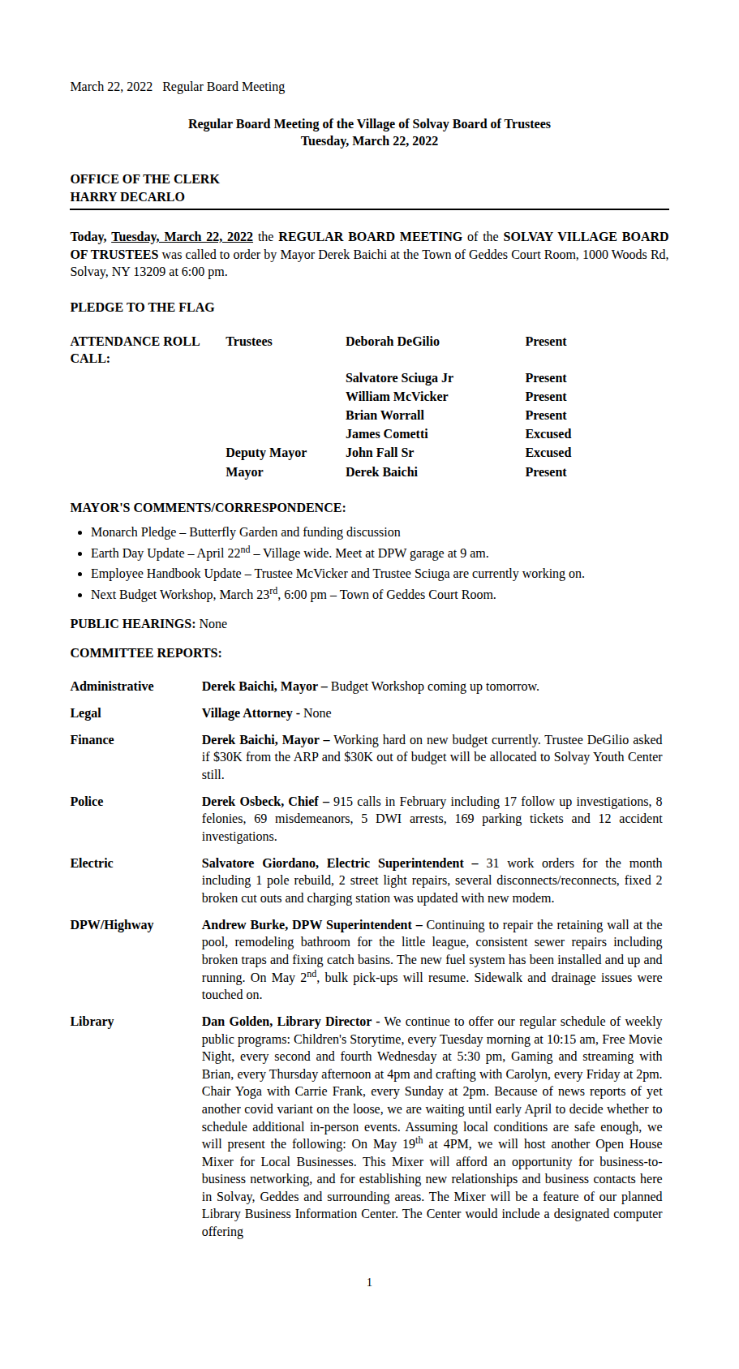March 22, 2022 Regular Board Meeting
Regular Board Meeting of the Village of Solvay Board of Trustees Tuesday, March 22, 2022
Office of the Clerk
Harry DeCarlo
Today, Tuesday, March 22, 2022 the REGULAR BOARD MEETING of the SOLVAY VILLAGE BOARD OF TRUSTEES was called to order by Mayor Derek Baichi at the Town of Geddes Court Room, 1000 Woods Rd, Solvay, NY 13209 at 6:00 pm.
Pledge to the Flag
| Attendance Roll Call: | Trustees | Deborah DeGilio | Present |
| | | Salvatore Sciuga Jr | Present |
| | | William McVicker | Present |
| | | Brian Worrall | Present |
| | | James Cometti | Excused |
| | Deputy Mayor | John Fall Sr | Excused |
| | Mayor | Derek Baichi | Present |
Mayor's Comments/Correspondence:
Monarch Pledge – Butterfly Garden and funding discussion
Earth Day Update – April 22nd – Village wide. Meet at DPW garage at 9 am.
Employee Handbook Update – Trustee McVicker and Trustee Sciuga are currently working on.
Next Budget Workshop, March 23rd, 6:00 pm – Town of Geddes Court Room.
PUBLIC HEARINGS: None
COMMITTEE REPORTS:
| Administrative | Derek Baichi, Mayor – Budget Workshop coming up tomorrow. |
| Legal | Village Attorney - None |
| Finance | Derek Baichi, Mayor – Working hard on new budget currently. Trustee DeGilio asked if $30K from the ARP and $30K out of budget will be allocated to Solvay Youth Center still. |
| Police | Derek Osbeck, Chief – 915 calls in February including 17 follow up investigations, 8 felonies, 69 misdemeanors, 5 DWI arrests, 169 parking tickets and 12 accident investigations. |
| Electric | Salvatore Giordano, Electric Superintendent – 31 work orders for the month including 1 pole rebuild, 2 street light repairs, several disconnects/reconnects, fixed 2 broken cut outs and charging station was updated with new modem. |
| DPW/Highway | Andrew Burke, DPW Superintendent – Continuing to repair the retaining wall at the pool, remodeling bathroom for the little league, consistent sewer repairs including broken traps and fixing catch basins. The new fuel system has been installed and up and running. On May 2 nd , bulk pick-ups will resume. Sidewalk and drainage issues were touched on. |
| Library | Dan Golden, Library Director - We continue to offer our regular schedule of weekly public programs: Children's Storytime, every Tuesday morning at 10:15 am, Free Movie Night, every second and fourth Wednesday at 5:30 pm, Gaming and streaming with Brian, every Thursday afternoon at 4pm and crafting with Carolyn, every Friday at 2pm. Chair Yoga with Carrie Frank, every Sunday at 2pm. Because of news reports of yet another covid variant on the loose, we are waiting until early April to decide whether to schedule additional in-person events. Assuming local conditions are safe enough, we will present the following: On May 19 th at 4PM, we will host another Open House Mixer for Local Businesses. This Mixer will afford an opportunity for business-to-business networking, and for establishing new relationships and business contacts here in Solvay, Geddes and surrounding areas. The Mixer will be a feature of our planned Library Business Information Center. The Center would include a designated computer offering |
1